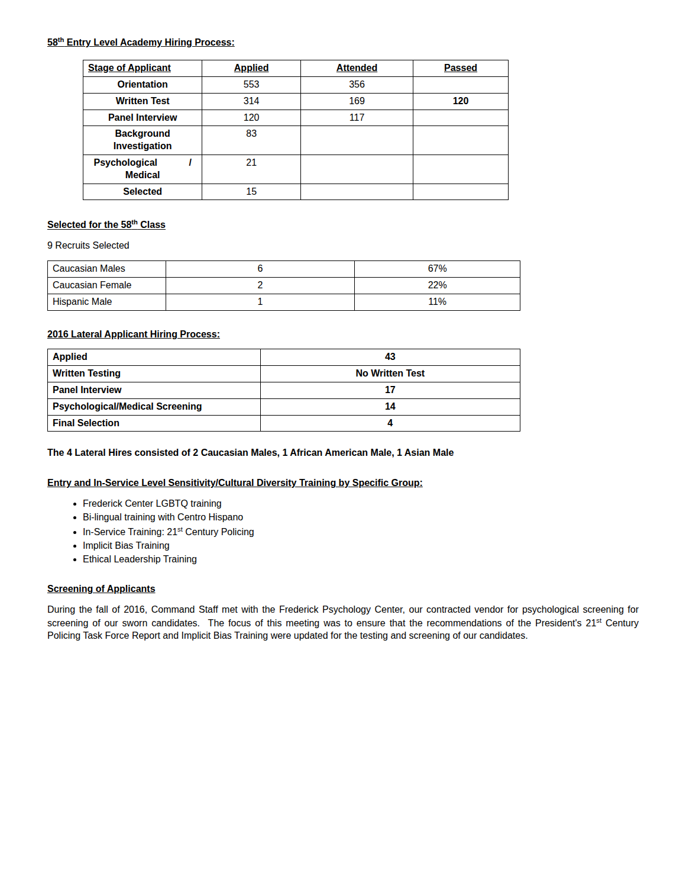58th Entry Level Academy Hiring Process:
| Stage of Applicant | Applied | Attended | Passed |
| --- | --- | --- | --- |
| Orientation | 553 | 356 | |
| Written Test | 314 | 169 | 120 |
| Panel Interview | 120 | 117 | |
| Background Investigation | 83 | | |
| Psychological / Medical | 21 | | |
| Selected | 15 | | |
Selected for the 58th Class
9 Recruits Selected
| Caucasian Males | 6 | 67% |
| Caucasian Female | 2 | 22% |
| Hispanic Male | 1 | 11% |
2016 Lateral Applicant Hiring Process:
| Applied | 43 |
| Written Testing | No Written Test |
| Panel Interview | 17 |
| Psychological/Medical Screening | 14 |
| Final Selection | 4 |
The 4 Lateral Hires consisted of 2 Caucasian Males, 1 African American Male, 1 Asian Male
Entry and In-Service Level Sensitivity/Cultural Diversity Training by Specific Group:
Frederick Center LGBTQ training
Bi-lingual training with Centro Hispano
In-Service Training: 21st Century Policing
Implicit Bias Training
Ethical Leadership Training
Screening of Applicants
During the fall of 2016, Command Staff met with the Frederick Psychology Center, our contracted vendor for psychological screening for screening of our sworn candidates. The focus of this meeting was to ensure that the recommendations of the President's 21st Century Policing Task Force Report and Implicit Bias Training were updated for the testing and screening of our candidates.